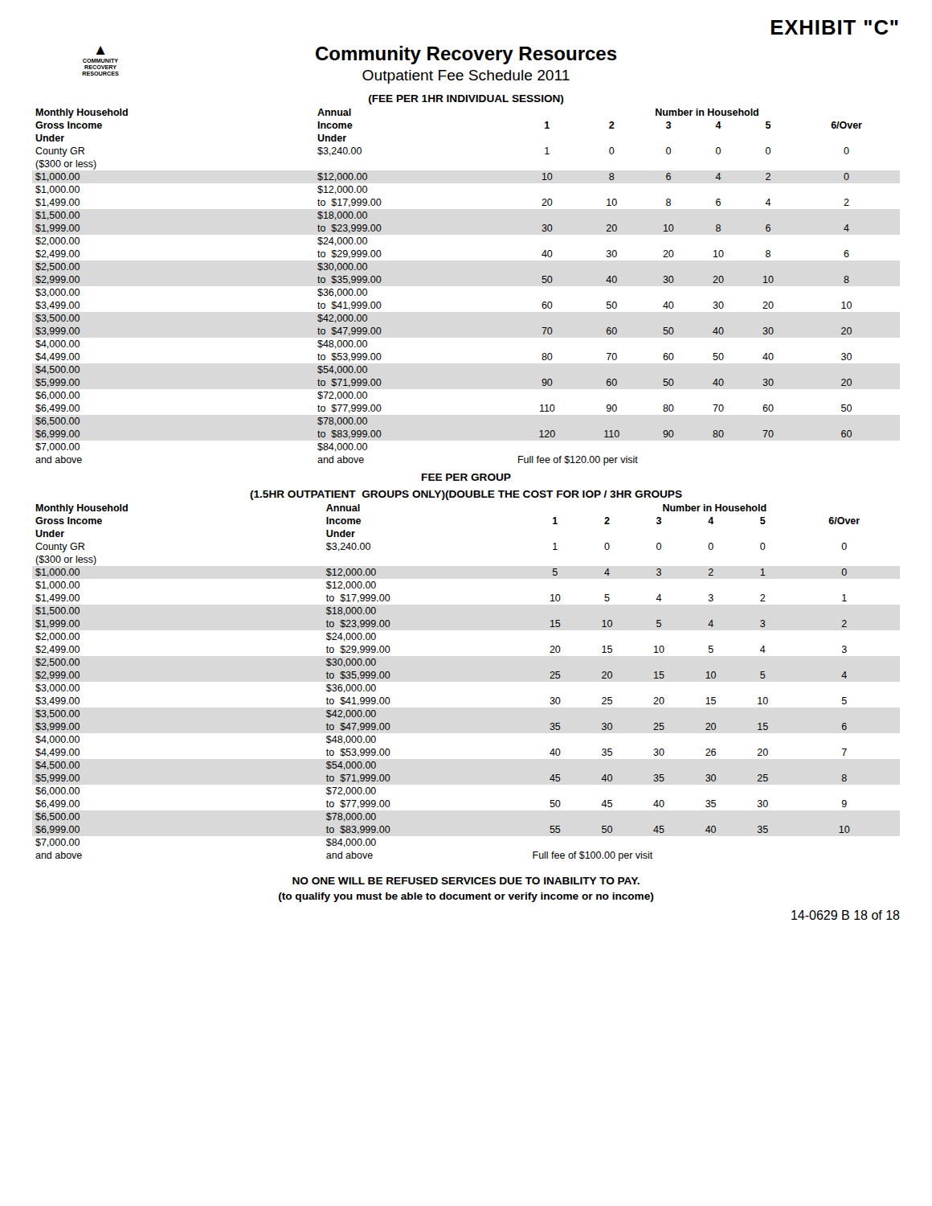EXHIBIT "C"
▲ COMMUNITY
RECOVERY
RESOURCES
Community Recovery Resources
Outpatient Fee Schedule 2011
(FEE PER 1HR INDIVIDUAL SESSION)
| Monthly Household | Annual | Number in Household |
| --- | --- | --- |
| Gross Income | Income | 1 | 2 | 3 | 4 | 5 | 6/Over |
| Under | Under | |
| County GR | $3,240.00 | 1 | 0 | 0 | 0 | 0 | 0 |
| ($300 or less) | | |
| $1,000.00 | $12,000.00 | 10 | 8 | 6 | 4 | 2 | 0 |
| $1,000.00 | $12,000.00 | |
| $1,499.00 | to $17,999.00 | 20 | 10 | 8 | 6 | 4 | 2 |
| $1,500.00 | $18,000.00 | |
| $1,999.00 | to $23,999.00 | 30 | 20 | 10 | 8 | 6 | 4 |
| $2,000.00 | $24,000.00 | |
| $2,499.00 | to $29,999.00 | 40 | 30 | 20 | 10 | 8 | 6 |
| $2,500.00 | $30,000.00 | |
| $2,999.00 | to $35,999.00 | 50 | 40 | 30 | 20 | 10 | 8 |
| $3,000.00 | $36,000.00 | |
| $3,499.00 | to $41,999.00 | 60 | 50 | 40 | 30 | 20 | 10 |
| $3,500.00 | $42,000.00 | |
| $3,999.00 | to $47,999.00 | 70 | 60 | 50 | 40 | 30 | 20 |
| $4,000.00 | $48,000.00 | |
| $4,499.00 | to $53,999.00 | 80 | 70 | 60 | 50 | 40 | 30 |
| $4,500.00 | $54,000.00 | |
| $5,999.00 | to $71,999.00 | 90 | 60 | 50 | 40 | 30 | 20 |
| $6,000.00 | $72,000.00 | |
| $6,499.00 | to $77,999.00 | 110 | 90 | 80 | 70 | 60 | 50 |
| $6,500.00 | $78,000.00 | |
| $6,999.00 | to $83,999.00 | 120 | 110 | 90 | 80 | 70 | 60 |
| $7,000.00 | $84,000.00 | |
| and above | and above | Full fee of $120.00 per visit |
FEE PER GROUP
(1.5HR OUTPATIENT GROUPS ONLY)(DOUBLE THE COST FOR IOP / 3HR GROUPS
| Monthly Household | Annual | Number in Household |
| --- | --- | --- |
| Gross Income | Income | 1 | 2 | 3 | 4 | 5 | 6/Over |
| Under | Under | |
| County GR | $3,240.00 | 1 | 0 | 0 | 0 | 0 | 0 |
| ($300 or less) | | |
| $1,000.00 | $12,000.00 | 5 | 4 | 3 | 2 | 1 | 0 |
| $1,000.00 | $12,000.00 | |
| $1,499.00 | to $17,999.00 | 10 | 5 | 4 | 3 | 2 | 1 |
| $1,500.00 | $18,000.00 | |
| $1,999.00 | to $23,999.00 | 15 | 10 | 5 | 4 | 3 | 2 |
| $2,000.00 | $24,000.00 | |
| $2,499.00 | to $29,999.00 | 20 | 15 | 10 | 5 | 4 | 3 |
| $2,500.00 | $30,000.00 | |
| $2,999.00 | to $35,999.00 | 25 | 20 | 15 | 10 | 5 | 4 |
| $3,000.00 | $36,000.00 | |
| $3,499.00 | to $41,999.00 | 30 | 25 | 20 | 15 | 10 | 5 |
| $3,500.00 | $42,000.00 | |
| $3,999.00 | to $47,999.00 | 35 | 30 | 25 | 20 | 15 | 6 |
| $4,000.00 | $48,000.00 | |
| $4,499.00 | to $53,999.00 | 40 | 35 | 30 | 26 | 20 | 7 |
| $4,500.00 | $54,000.00 | |
| $5,999.00 | to $71,999.00 | 45 | 40 | 35 | 30 | 25 | 8 |
| $6,000.00 | $72,000.00 | |
| $6,499.00 | to $77,999.00 | 50 | 45 | 40 | 35 | 30 | 9 |
| $6,500.00 | $78,000.00 | |
| $6,999.00 | to $83,999.00 | 55 | 50 | 45 | 40 | 35 | 10 |
| $7,000.00 | $84,000.00 | |
| and above | and above | Full fee of $100.00 per visit |
NO ONE WILL BE REFUSED SERVICES DUE TO INABILITY TO PAY.
(to qualify you must be able to document or verify income or no income)
14-0629 B 18 of 18